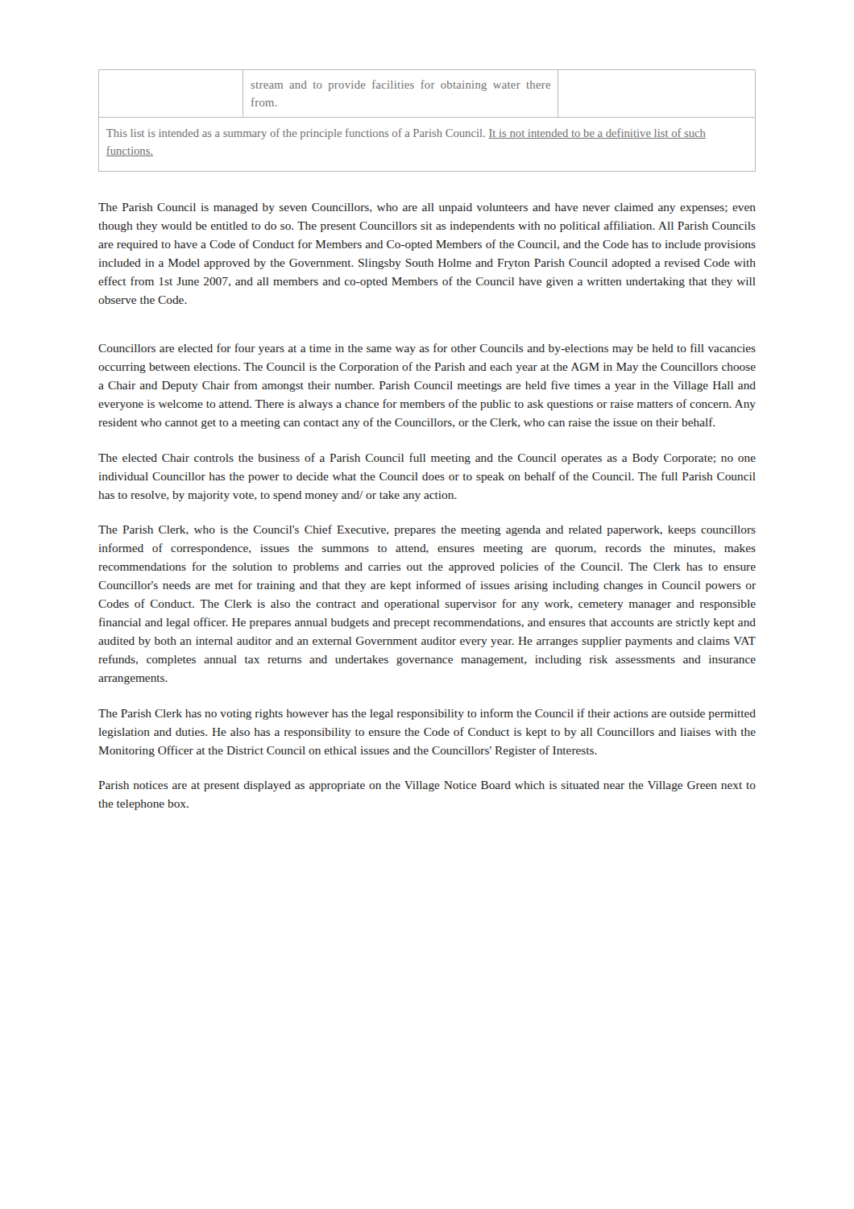| | stream and to provide facilities for obtaining water there from. | |
| This list is intended as a summary of the principle functions of a Parish Council. It is not intended to be a definitive list of such functions. |
The Parish Council is managed by seven Councillors, who are all unpaid volunteers and have never claimed any expenses; even though they would be entitled to do so. The present Councillors sit as independents with no political affiliation. All Parish Councils are required to have a Code of Conduct for Members and Co-opted Members of the Council, and the Code has to include provisions included in a Model approved by the Government. Slingsby South Holme and Fryton Parish Council adopted a revised Code with effect from 1st June 2007, and all members and co-opted Members of the Council have given a written undertaking that they will observe the Code.
Councillors are elected for four years at a time in the same way as for other Councils and by-elections may be held to fill vacancies occurring between elections. The Council is the Corporation of the Parish and each year at the AGM in May the Councillors choose a Chair and Deputy Chair from amongst their number. Parish Council meetings are held five times a year in the Village Hall and everyone is welcome to attend. There is always a chance for members of the public to ask questions or raise matters of concern. Any resident who cannot get to a meeting can contact any of the Councillors, or the Clerk, who can raise the issue on their behalf.
The elected Chair controls the business of a Parish Council full meeting and the Council operates as a Body Corporate; no one individual Councillor has the power to decide what the Council does or to speak on behalf of the Council. The full Parish Council has to resolve, by majority vote, to spend money and/ or take any action.
The Parish Clerk, who is the Council's Chief Executive, prepares the meeting agenda and related paperwork, keeps councillors informed of correspondence, issues the summons to attend, ensures meeting are quorum, records the minutes, makes recommendations for the solution to problems and carries out the approved policies of the Council. The Clerk has to ensure Councillor's needs are met for training and that they are kept informed of issues arising including changes in Council powers or Codes of Conduct. The Clerk is also the contract and operational supervisor for any work, cemetery manager and responsible financial and legal officer. He prepares annual budgets and precept recommendations, and ensures that accounts are strictly kept and audited by both an internal auditor and an external Government auditor every year. He arranges supplier payments and claims VAT refunds, completes annual tax returns and undertakes governance management, including risk assessments and insurance arrangements.
The Parish Clerk has no voting rights however has the legal responsibility to inform the Council if their actions are outside permitted legislation and duties. He also has a responsibility to ensure the Code of Conduct is kept to by all Councillors and liaises with the Monitoring Officer at the District Council on ethical issues and the Councillors' Register of Interests.
Parish notices are at present displayed as appropriate on the Village Notice Board which is situated near the Village Green next to the telephone box.